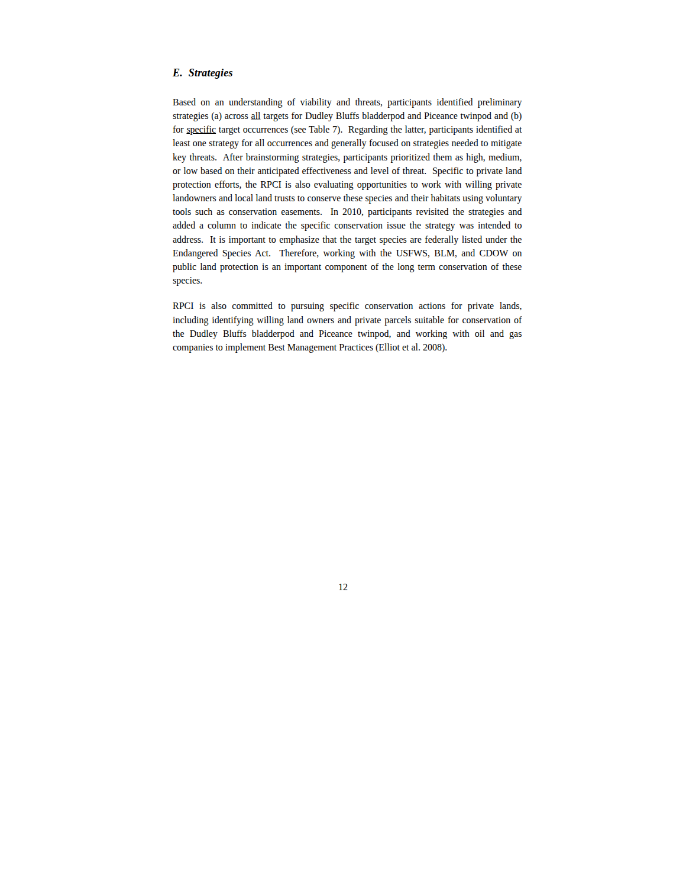E. Strategies
Based on an understanding of viability and threats, participants identified preliminary strategies (a) across all targets for Dudley Bluffs bladderpod and Piceance twinpod and (b) for specific target occurrences (see Table 7). Regarding the latter, participants identified at least one strategy for all occurrences and generally focused on strategies needed to mitigate key threats. After brainstorming strategies, participants prioritized them as high, medium, or low based on their anticipated effectiveness and level of threat. Specific to private land protection efforts, the RPCI is also evaluating opportunities to work with willing private landowners and local land trusts to conserve these species and their habitats using voluntary tools such as conservation easements. In 2010, participants revisited the strategies and added a column to indicate the specific conservation issue the strategy was intended to address. It is important to emphasize that the target species are federally listed under the Endangered Species Act. Therefore, working with the USFWS, BLM, and CDOW on public land protection is an important component of the long term conservation of these species.
RPCI is also committed to pursuing specific conservation actions for private lands, including identifying willing land owners and private parcels suitable for conservation of the Dudley Bluffs bladderpod and Piceance twinpod, and working with oil and gas companies to implement Best Management Practices (Elliot et al. 2008).
12